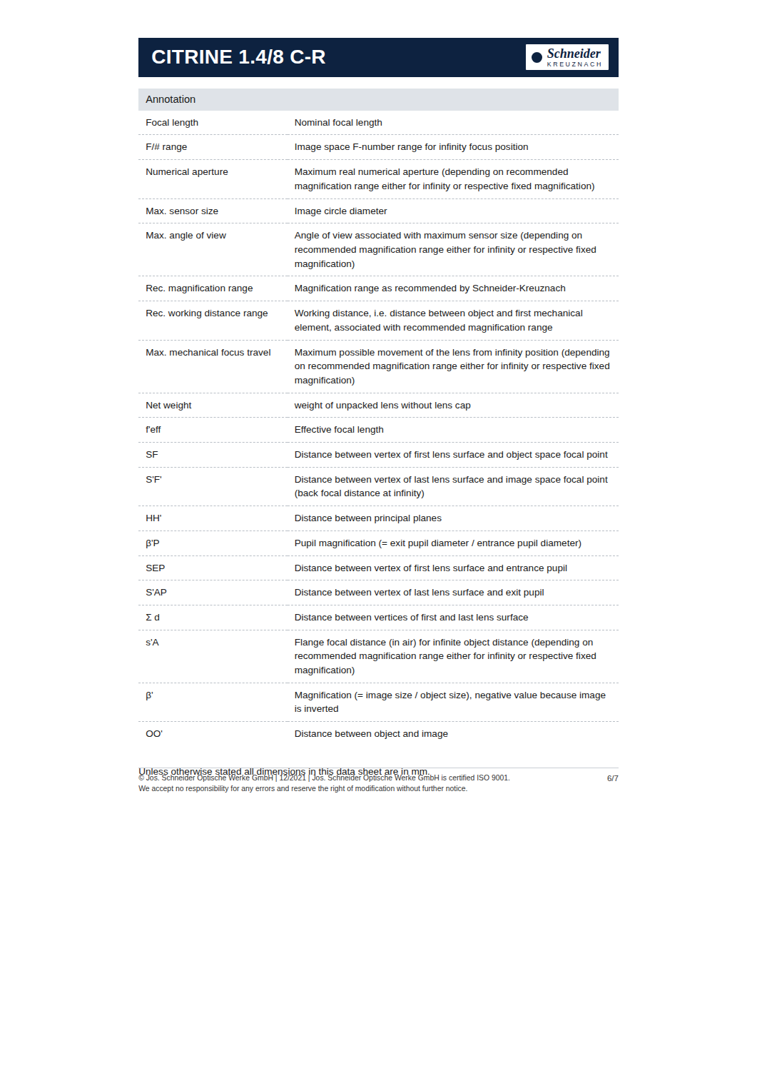CITRINE 1.4/8 C-R
Schneider KREUZNACH
Annotation
| Focal length | Nominal focal length |
| F/# range | Image space F-number range for infinity focus position |
| Numerical aperture | Maximum real numerical aperture (depending on recommended magnification range either for infinity or respective fixed magnification) |
| Max. sensor size | Image circle diameter |
| Max. angle of view | Angle of view associated with maximum sensor size (depending on recommended magnification range either for infinity or respective fixed magnification) |
| Rec. magnification range | Magnification range as recommended by Schneider-Kreuznach |
| Rec. working distance range | Working distance, i.e. distance between object and first mechanical element, associated with recommended magnification range |
| Max. mechanical focus travel | Maximum possible movement of the lens from infinity position (depending on recommended magnification range either for infinity or respective fixed magnification) |
| Net weight | weight of unpacked lens without lens cap |
| f'eff | Effective focal length |
| SF | Distance between vertex of first lens surface and object space focal point |
| S'F' | Distance between vertex of last lens surface and image space focal point (back focal distance at infinity) |
| HH' | Distance between principal planes |
| β'P | Pupil magnification (= exit pupil diameter / entrance pupil diameter) |
| SEP | Distance between vertex of first lens surface and entrance pupil |
| S'AP | Distance between vertex of last lens surface and exit pupil |
| Σ d | Distance between vertices of first and last lens surface |
| s'A | Flange focal distance (in air) for infinite object distance (depending on recommended magnification range either for infinity or respective fixed magnification) |
| β' | Magnification (= image size / object size), negative value because image is inverted |
| OO' | Distance between object and image |
Unless otherwise stated all dimensions in this data sheet are in mm.
© Jos. Schneider Optische Werke GmbH | 12/2021 | Jos. Schneider Optische Werke GmbH is certified ISO 9001.
We accept no responsibility for any errors and reserve the right of modification without further notice.
6/7